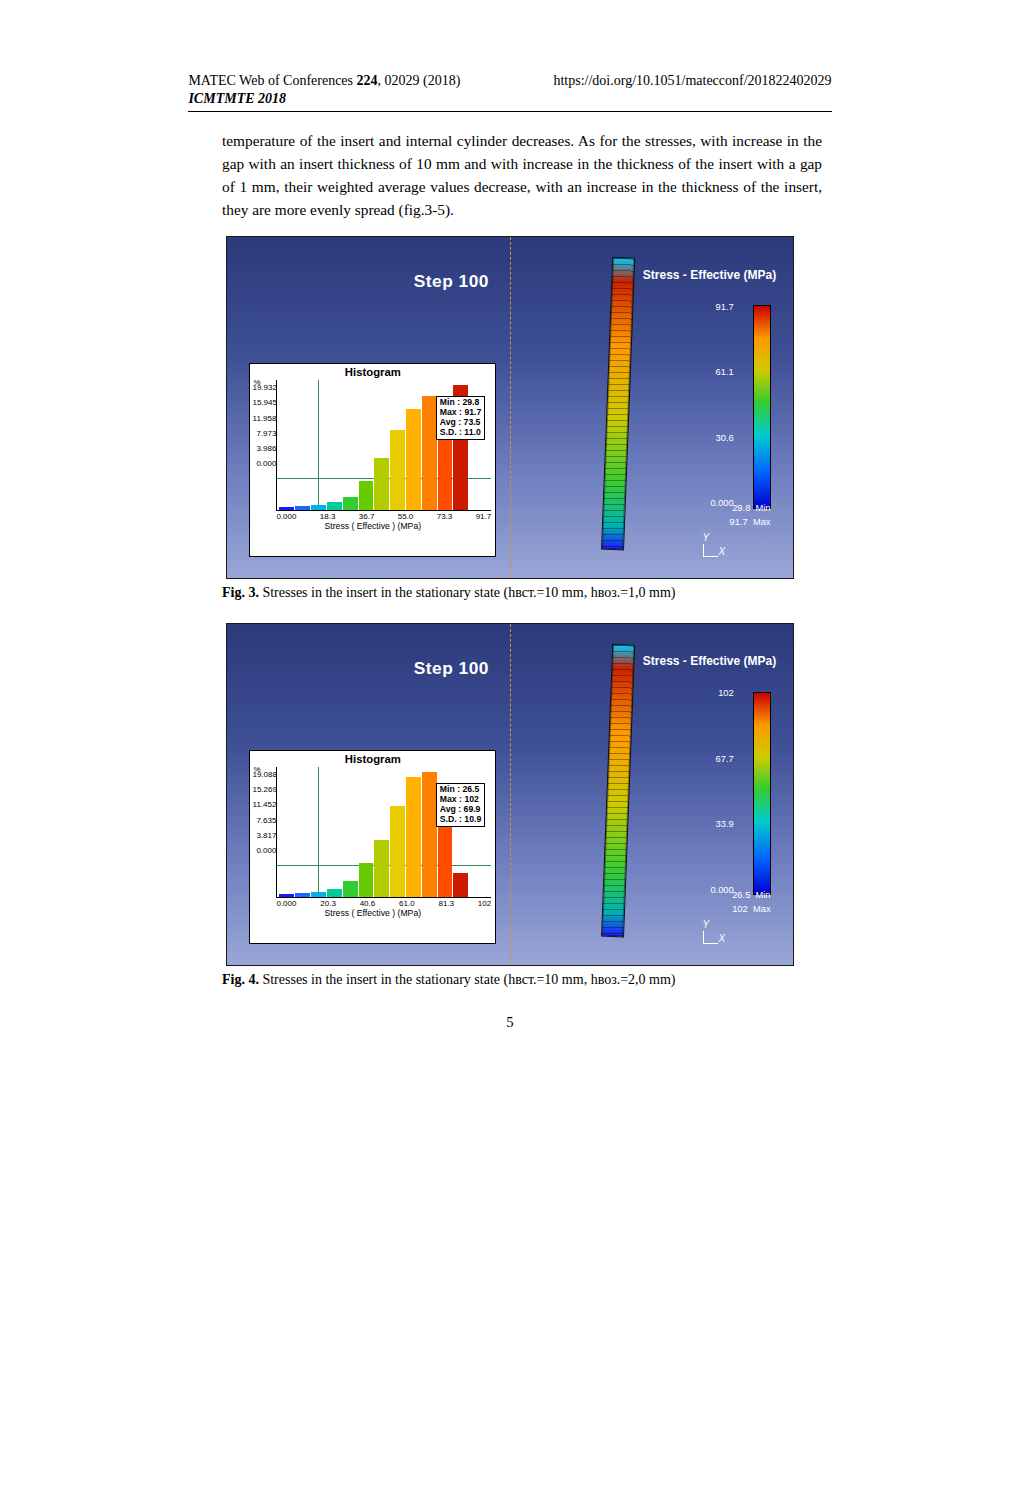MATEC Web of Conferences 224, 02029 (2018)
https://doi.org/10.1051/matecconf/201822402029
ICMTMTE 2018
temperature of the insert and internal cylinder decreases. As for the stresses, with increase in the gap with an insert thickness of 10 mm and with increase in the thickness of the insert with a gap of 1 mm, their weighted average values decrease, with an increase in the thickness of the insert, they are more evenly spread (fig.3-5).
Step 100
Stress - Effective (MPa)
Histogram
%
19.932
15.945
11.958
7.973
3.986
0.000
Min : 29.8
Max : 91.7
Avg : 73.5
S.D. : 11.0
0.00018.336.755.073.391.7
Stress ( Effective ) (MPa)
91.7 61.1 30.6 0.000
29.8 Min
91.7 Max
Y X
Fig. 3. Stresses in the insert in the stationary state (hвст.=10 mm, hвоз.=1,0 mm)
Step 100
Stress - Effective (MPa)
Histogram
%
19.088
15.269
11.452
7.635
3.817
0.000
Min : 26.5
Max : 102
Avg : 69.9
S.D. : 10.9
0.00020.340.661.081.3102
Stress ( Effective ) (MPa)
102 67.7 33.9 0.000
26.5 Min
102 Max
Y X
Fig. 4. Stresses in the insert in the stationary state (hвст.=10 mm, hвоз.=2,0 mm)
5